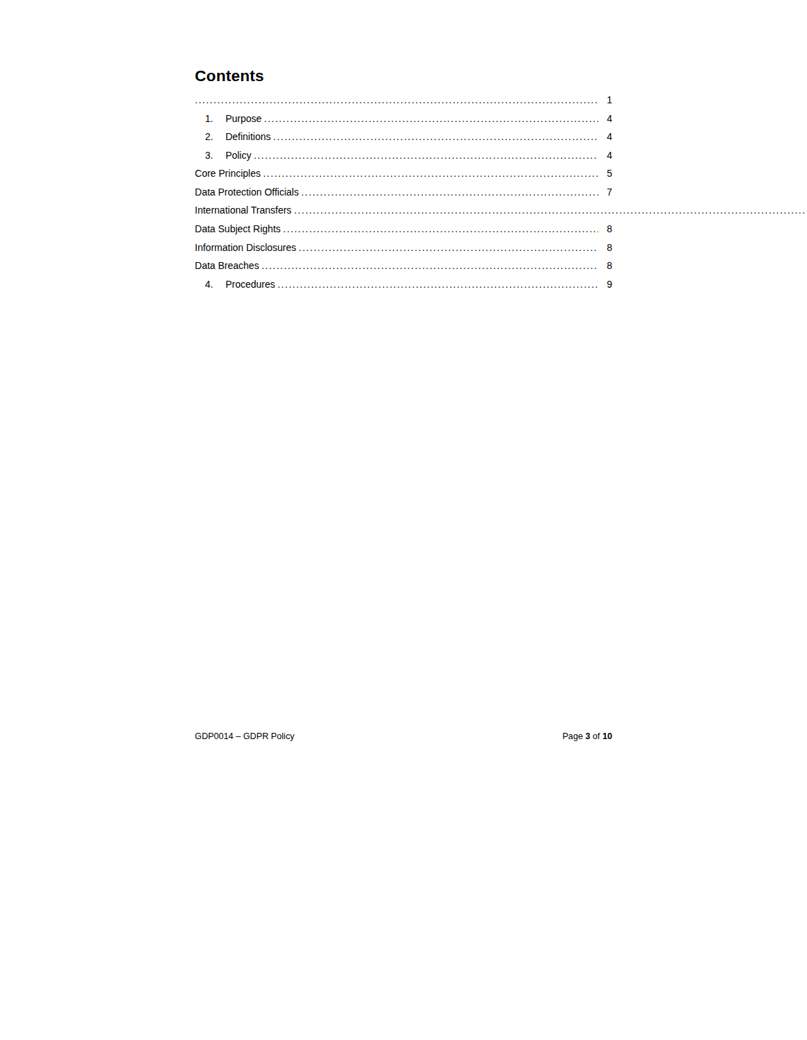Contents
.......................................................................................................................................................................... 1
1. Purpose ................................................................................................................................................. 4
2. Definitions .............................................................................................................................................. 4
3. Policy .................................................................................................................................................... 4
Core Principles ................................................................................................................................................. 5
Data Protection Officials ....................................................................................................................................... 7
International Transfers ......................................................................................................................................... 8
Data Subject Rights ........................................................................................................................................... 8
Information Disclosures ....................................................................................................................................... 8
Data Breaches .................................................................................................................................................. 8
4. Procedures ............................................................................................................................................. 9
GDP0014 – GDPR Policy
Page 3 of 10